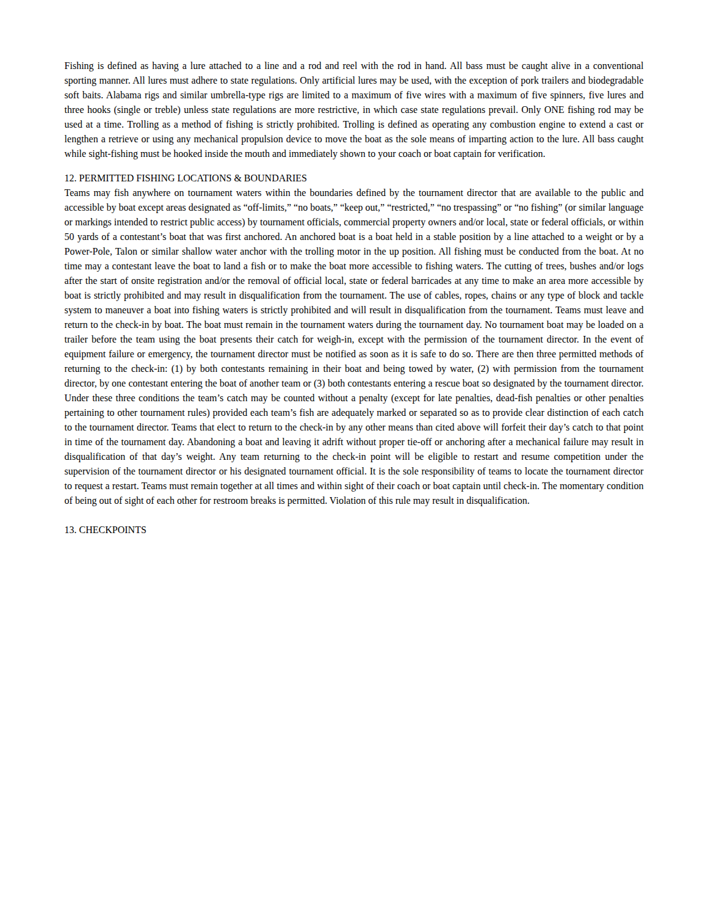Fishing is defined as having a lure attached to a line and a rod and reel with the rod in hand. All bass must be caught alive in a conventional sporting manner. All lures must adhere to state regulations. Only artificial lures may be used, with the exception of pork trailers and biodegradable soft baits. Alabama rigs and similar umbrella-type rigs are limited to a maximum of five wires with a maximum of five spinners, five lures and three hooks (single or treble) unless state regulations are more restrictive, in which case state regulations prevail. Only ONE fishing rod may be used at a time. Trolling as a method of fishing is strictly prohibited. Trolling is defined as operating any combustion engine to extend a cast or lengthen a retrieve or using any mechanical propulsion device to move the boat as the sole means of imparting action to the lure. All bass caught while sight-fishing must be hooked inside the mouth and immediately shown to your coach or boat captain for verification.
12. PERMITTED FISHING LOCATIONS & BOUNDARIES
Teams may fish anywhere on tournament waters within the boundaries defined by the tournament director that are available to the public and accessible by boat except areas designated as “off-limits,” “no boats,” “keep out,” “restricted,” “no trespassing” or “no fishing” (or similar language or markings intended to restrict public access) by tournament officials, commercial property owners and/or local, state or federal officials, or within 50 yards of a contestant’s boat that was first anchored. An anchored boat is a boat held in a stable position by a line attached to a weight or by a Power-Pole, Talon or similar shallow water anchor with the trolling motor in the up position. All fishing must be conducted from the boat. At no time may a contestant leave the boat to land a fish or to make the boat more accessible to fishing waters. The cutting of trees, bushes and/or logs after the start of onsite registration and/or the removal of official local, state or federal barricades at any time to make an area more accessible by boat is strictly prohibited and may result in disqualification from the tournament. The use of cables, ropes, chains or any type of block and tackle system to maneuver a boat into fishing waters is strictly prohibited and will result in disqualification from the tournament. Teams must leave and return to the check-in by boat. The boat must remain in the tournament waters during the tournament day. No tournament boat may be loaded on a trailer before the team using the boat presents their catch for weigh-in, except with the permission of the tournament director. In the event of equipment failure or emergency, the tournament director must be notified as soon as it is safe to do so. There are then three permitted methods of returning to the check-in: (1) by both contestants remaining in their boat and being towed by water, (2) with permission from the tournament director, by one contestant entering the boat of another team or (3) both contestants entering a rescue boat so designated by the tournament director. Under these three conditions the team’s catch may be counted without a penalty (except for late penalties, dead-fish penalties or other penalties pertaining to other tournament rules) provided each team’s fish are adequately marked or separated so as to provide clear distinction of each catch to the tournament director. Teams that elect to return to the check-in by any other means than cited above will forfeit their day’s catch to that point in time of the tournament day. Abandoning a boat and leaving it adrift without proper tie-off or anchoring after a mechanical failure may result in disqualification of that day’s weight. Any team returning to the check-in point will be eligible to restart and resume competition under the supervision of the tournament director or his designated tournament official. It is the sole responsibility of teams to locate the tournament director to request a restart. Teams must remain together at all times and within sight of their coach or boat captain until check-in. The momentary condition of being out of sight of each other for restroom breaks is permitted. Violation of this rule may result in disqualification.
13. CHECKPOINTS